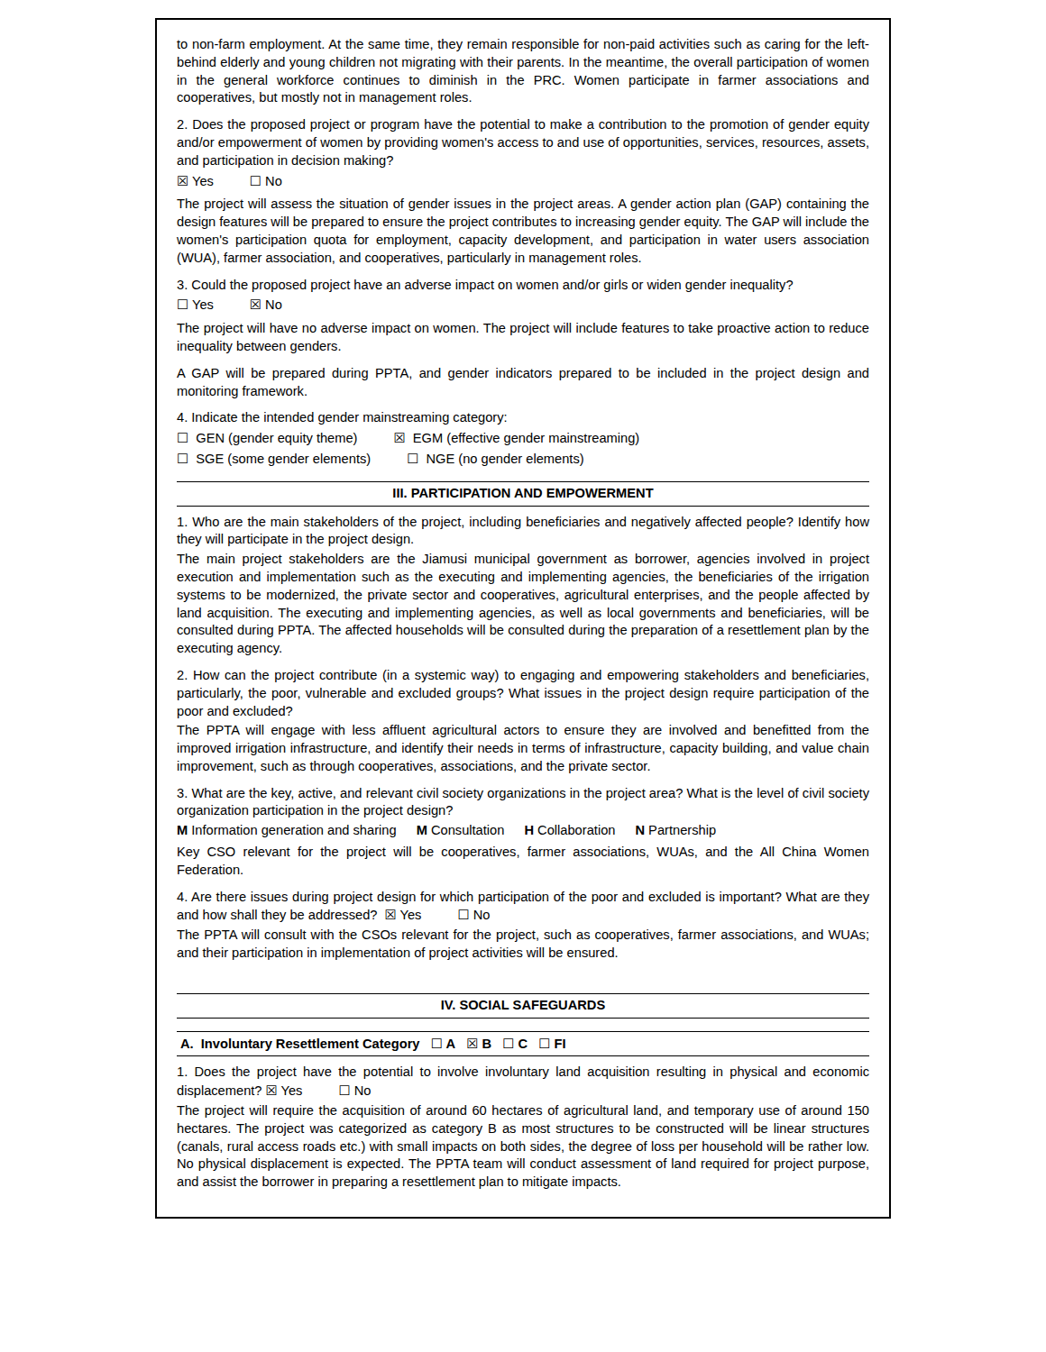to non-farm employment. At the same time, they remain responsible for non-paid activities such as caring for the left-behind elderly and young children not migrating with their parents. In the meantime, the overall participation of women in the general workforce continues to diminish in the PRC. Women participate in farmer associations and cooperatives, but mostly not in management roles.
2. Does the proposed project or program have the potential to make a contribution to the promotion of gender equity and/or empowerment of women by providing women's access to and use of opportunities, services, resources, assets, and participation in decision making?
☒ Yes ☐ No
The project will assess the situation of gender issues in the project areas. A gender action plan (GAP) containing the design features will be prepared to ensure the project contributes to increasing gender equity. The GAP will include the women's participation quota for employment, capacity development, and participation in water users association (WUA), farmer association, and cooperatives, particularly in management roles.
3. Could the proposed project have an adverse impact on women and/or girls or widen gender inequality?
☐ Yes ☒ No
The project will have no adverse impact on women. The project will include features to take proactive action to reduce inequality between genders.
A GAP will be prepared during PPTA, and gender indicators prepared to be included in the project design and monitoring framework.
4. Indicate the intended gender mainstreaming category:
☐ GEN (gender equity theme) ☒ EGM (effective gender mainstreaming)
☐ SGE (some gender elements) ☐ NGE (no gender elements)
III. PARTICIPATION AND EMPOWERMENT
1. Who are the main stakeholders of the project, including beneficiaries and negatively affected people? Identify how they will participate in the project design.
The main project stakeholders are the Jiamusi municipal government as borrower, agencies involved in project execution and implementation such as the executing and implementing agencies, the beneficiaries of the irrigation systems to be modernized, the private sector and cooperatives, agricultural enterprises, and the people affected by land acquisition. The executing and implementing agencies, as well as local governments and beneficiaries, will be consulted during PPTA. The affected households will be consulted during the preparation of a resettlement plan by the executing agency.
2. How can the project contribute (in a systemic way) to engaging and empowering stakeholders and beneficiaries, particularly, the poor, vulnerable and excluded groups? What issues in the project design require participation of the poor and excluded?
The PPTA will engage with less affluent agricultural actors to ensure they are involved and benefitted from the improved irrigation infrastructure, and identify their needs in terms of infrastructure, capacity building, and value chain improvement, such as through cooperatives, associations, and the private sector.
3. What are the key, active, and relevant civil society organizations in the project area? What is the level of civil society organization participation in the project design?
M Information generation and sharing M Consultation H Collaboration N Partnership
Key CSO relevant for the project will be cooperatives, farmer associations, WUAs, and the All China Women Federation.
4. Are there issues during project design for which participation of the poor and excluded is important? What are they and how shall they be addressed? ☒ Yes ☐ No
The PPTA will consult with the CSOs relevant for the project, such as cooperatives, farmer associations, and WUAs; and their participation in implementation of project activities will be ensured.
IV. SOCIAL SAFEGUARDS
A. Involuntary Resettlement Category ☐ A ☒ B ☐ C ☐ FI
1. Does the project have the potential to involve involuntary land acquisition resulting in physical and economic displacement? ☒ Yes ☐ No
The project will require the acquisition of around 60 hectares of agricultural land, and temporary use of around 150 hectares. The project was categorized as category B as most structures to be constructed will be linear structures (canals, rural access roads etc.) with small impacts on both sides, the degree of loss per household will be rather low. No physical displacement is expected. The PPTA team will conduct assessment of land required for project purpose, and assist the borrower in preparing a resettlement plan to mitigate impacts.